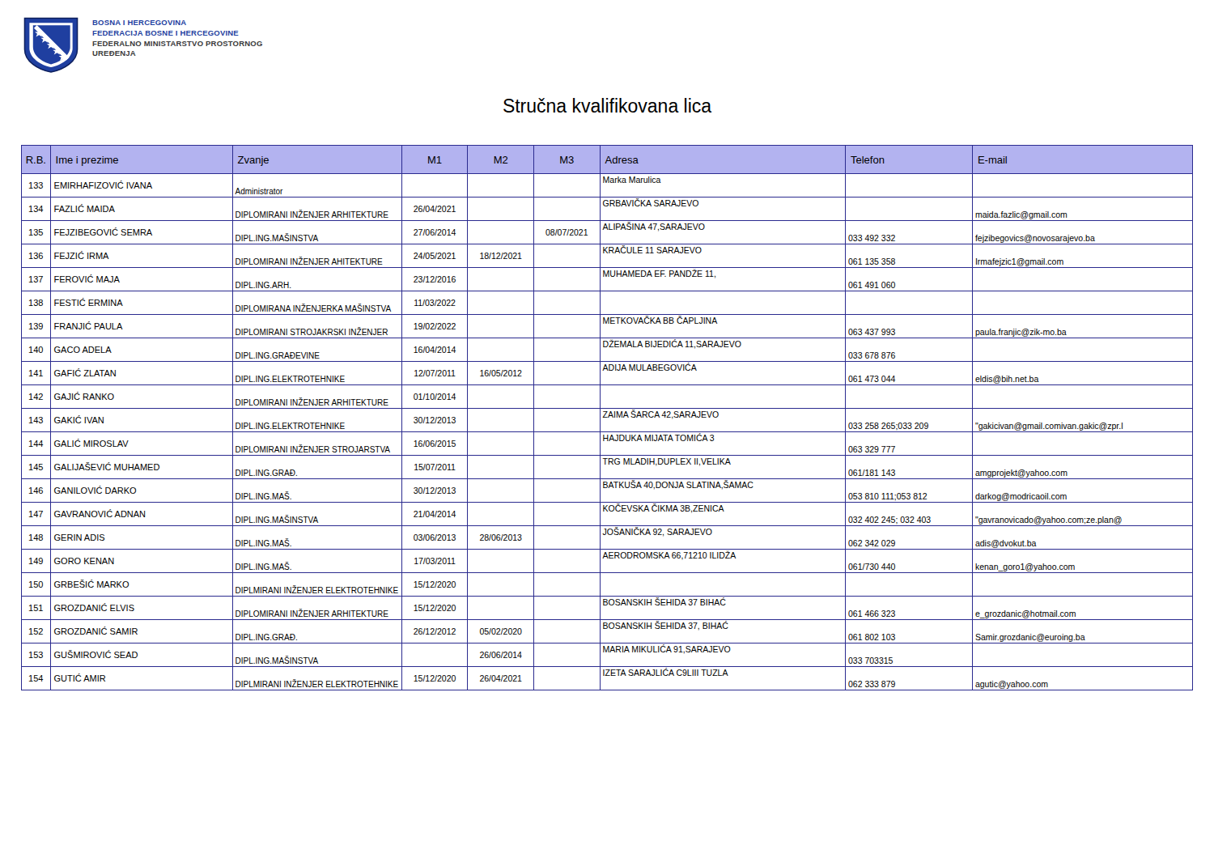BOSNA I HERCEGOVINA
FEDERACIJA BOSNE I HERCEGOVINE
FEDERALNO MINISTARSTVO PROSTORNOG
UREĐENJA
Stručna kvalifikovana lica
| R.B. | Ime i prezime | Zvanje | M1 | M2 | M3 | Adresa | Telefon | E-mail |
| --- | --- | --- | --- | --- | --- | --- | --- | --- |
| 133 | EMIRHAFIZOVIĆ IVANA | Administrator | | | | Marka Marulica | | |
| 134 | FAZLIĆ MAIDA | DIPLOMIRANI INŽENJER ARHITEKTURE | 26/04/2021 | | | GRBAVIČKA SARAJEVO | | maida.fazlic@gmail.com |
| 135 | FEJZIBEGOVIĆ SEMRA | DIPL.ING.MAŠINSTVA | 27/06/2014 | | 08/07/2021 | ALIPAŠINA 47,SARAJEVO | 033 492 332 | fejzibegovics@novosarajevo.ba |
| 136 | FEJZIĆ IRMA | DIPLOMIRANI INŽENJER AHITEKTURE | 24/05/2021 | 18/12/2021 | | KRAČULE 11 SARAJEVO | 061 135 358 | Irmafejzic1@gmail.com |
| 137 | FEROVIĆ MAJA | DIPL.ING.ARH. | 23/12/2016 | | | MUHAMEDA EF. PANDŽE 11, | 061 491 060 | |
| 138 | FESTIĆ ERMINA | DIPLOMIRANA INŽENJERKA MAŠINSTVA | 11/03/2022 | | | | | |
| 139 | FRANJIĆ PAULA | DIPLOMIRANI STROJAKRSKI INŽENJER | 19/02/2022 | | | METKOVAČKA BB ČAPLJINA | 063 437 993 | paula.franjic@zik-mo.ba |
| 140 | GACO ADELA | DIPL.ING.GRAĐEVINE | 16/04/2014 | | | DŽEMALA BIJEDIĆA 11,SARAJEVO | 033 678 876 | |
| 141 | GAFIĆ ZLATAN | DIPL.ING.ELEKTROTEHNIKE | 12/07/2011 | 16/05/2012 | | ADIJA MULABEGOVIĆA | 061 473 044 | eldis@bih.net.ba |
| 142 | GAJIĆ RANKO | DIPLOMIRANI INŽENJER ARHITEKTURE | 01/10/2014 | | | | | |
| 143 | GAKIĆ IVAN | DIPL.ING.ELEKTROTEHNIKE | 30/12/2013 | | | ZAIMA ŠARCA 42,SARAJEVO | 033 258 265;033 209 | "gakicivan@gmail.comivan.gakic@zpr.l |
| 144 | GALIĆ MIROSLAV | DIPLOMIRANI INŽENJER STROJARSTVA | 16/06/2015 | | | HAJDUKA MIJATA TOMIĆA 3 | 063 329 777 | |
| 145 | GALIJAŠEVIĆ MUHAMED | DIPL.ING.GRAĐ. | 15/07/2011 | | | TRG MLADIH,DUPLEX II,VELIKA | 061/181 143 | amgprojekt@yahoo.com |
| 146 | GANILOVIĆ DARKO | DIPL.ING.MAŠ. | 30/12/2013 | | | BATKUŠA 40,DONJA SLATINA,ŠAMAC | 053 810 111;053 812 | darkog@modricaoil.com |
| 147 | GAVRANOVIĆ ADNAN | DIPL.ING.MAŠINSTVA | 21/04/2014 | | | KOČEVSKA ČIKMA 3B,ZENICA | 032 402 245; 032 403 | "gavranovicado@yahoo.com;ze.plan@ |
| 148 | GERIN ADIS | DIPL.ING.MAŠ. | 03/06/2013 | 28/06/2013 | | JOŠANIČKA 92, SARAJEVO | 062 342 029 | adis@dvokut.ba |
| 149 | GORO KENAN | DIPL.ING.MAŠ. | 17/03/2011 | | | AERODROMSKA 66,71210 ILIDŽA | 061/730 440 | kenan_goro1@yahoo.com |
| 150 | GRBEŠIĆ MARKO | DIPLMIRANI INŽENJER ELEKTROTEHNIKE | 15/12/2020 | | | | | |
| 151 | GROZDANIĆ ELVIS | DIPLOMIRANI INŽENJER ARHITEKTURE | 15/12/2020 | | | BOSANSKIH ŠEHIDA 37 BIHAĆ | 061 466 323 | e_grozdanic@hotmail.com |
| 152 | GROZDANIĆ SAMIR | DIPL.ING.GRAĐ. | 26/12/2012 | 05/02/2020 | | BOSANSKIH ŠEHIDA 37, BIHAĆ | 061 802 103 | Samir.grozdanic@euroing.ba |
| 153 | GUŠMIROVIĆ SEAD | DIPL.ING.MAŠINSTVA | | 26/06/2014 | | MARIA MIKULIĆA 91,SARAJEVO | 033 703315 | |
| 154 | GUTIĆ AMIR | DIPLMIRANI INŽENJER ELEKTROTEHNIKE | 15/12/2020 | 26/04/2021 | | IZETA SARAJLIĆA C9LIII TUZLA | 062 333 879 | agutic@yahoo.com |